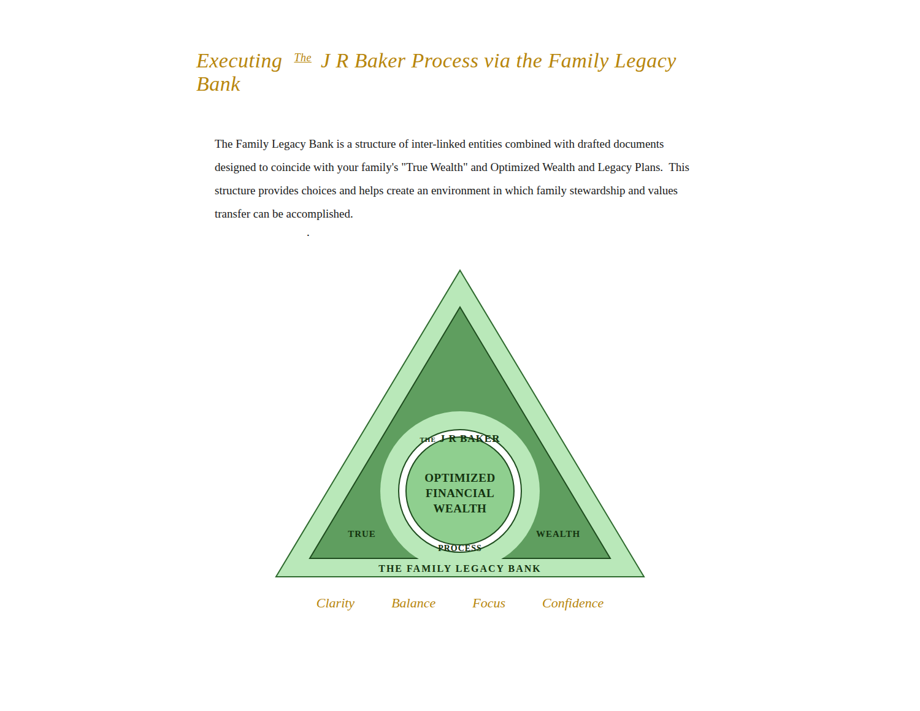Executing The J R Baker Process via the Family Legacy Bank
The Family Legacy Bank is a structure of inter-linked entities combined with drafted documents designed to coincide with your family's "True Wealth" and Optimized Wealth and Legacy Plans. This structure provides choices and helps create an environment in which family stewardship and values transfer can be accomplished.
.
THEJ R BAKER OPTIMIZED FINANCIAL WEALTH TRUE WEALTH PROCESS THE FAMILY LEGACY BANK
Clarity Balance Focus Confidence